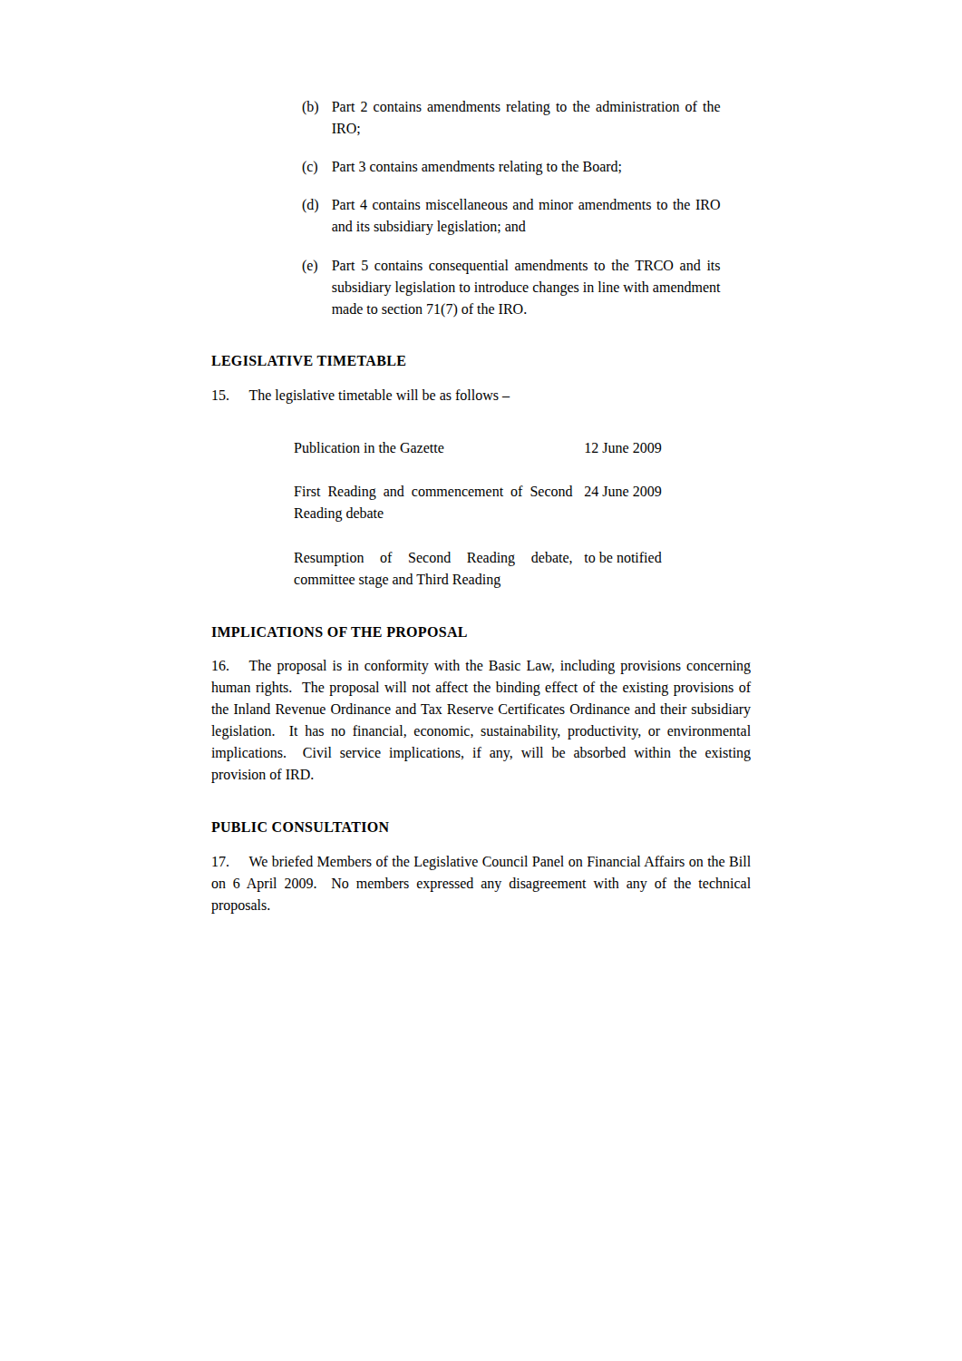(b) Part 2 contains amendments relating to the administration of the IRO;
(c) Part 3 contains amendments relating to the Board;
(d) Part 4 contains miscellaneous and minor amendments to the IRO and its subsidiary legislation; and
(e) Part 5 contains consequential amendments to the TRCO and its subsidiary legislation to introduce changes in line with amendment made to section 71(7) of the IRO.
LEGISLATIVE TIMETABLE
15. The legislative timetable will be as follows –
| Publication in the Gazette | 12 June 2009 |
| First Reading and commencement of Second Reading debate | 24 June 2009 |
| Resumption of Second Reading debate, committee stage and Third Reading | to be notified |
IMPLICATIONS OF THE PROPOSAL
16. The proposal is in conformity with the Basic Law, including provisions concerning human rights. The proposal will not affect the binding effect of the existing provisions of the Inland Revenue Ordinance and Tax Reserve Certificates Ordinance and their subsidiary legislation. It has no financial, economic, sustainability, productivity, or environmental implications. Civil service implications, if any, will be absorbed within the existing provision of IRD.
PUBLIC CONSULTATION
17. We briefed Members of the Legislative Council Panel on Financial Affairs on the Bill on 6 April 2009. No members expressed any disagreement with any of the technical proposals.